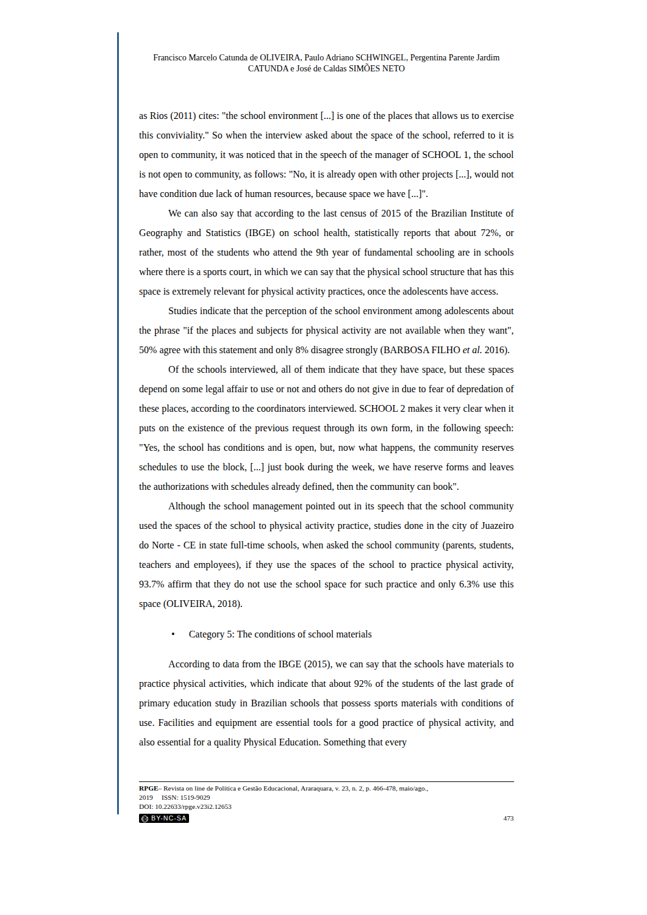Francisco Marcelo Catunda de OLIVEIRA, Paulo Adriano SCHWINGEL, Pergentina Parente Jardim CATUNDA e José de Caldas SIMÕES NETO
as Rios (2011) cites: "the school environment [...] is one of the places that allows us to exercise this conviviality." So when the interview asked about the space of the school, referred to it is open to community, it was noticed that in the speech of the manager of SCHOOL 1, the school is not open to community, as follows: "No, it is already open with other projects [...], would not have condition due lack of human resources, because space we have [...]".
We can also say that according to the last census of 2015 of the Brazilian Institute of Geography and Statistics (IBGE) on school health, statistically reports that about 72%, or rather, most of the students who attend the 9th year of fundamental schooling are in schools where there is a sports court, in which we can say that the physical school structure that has this space is extremely relevant for physical activity practices, once the adolescents have access.
Studies indicate that the perception of the school environment among adolescents about the phrase "if the places and subjects for physical activity are not available when they want", 50% agree with this statement and only 8% disagree strongly (BARBOSA FILHO et al. 2016).
Of the schools interviewed, all of them indicate that they have space, but these spaces depend on some legal affair to use or not and others do not give in due to fear of depredation of these places, according to the coordinators interviewed. SCHOOL 2 makes it very clear when it puts on the existence of the previous request through its own form, in the following speech: "Yes, the school has conditions and is open, but, now what happens, the community reserves schedules to use the block, [...] just book during the week, we have reserve forms and leaves the authorizations with schedules already defined, then the community can book".
Although the school management pointed out in its speech that the school community used the spaces of the school to physical activity practice, studies done in the city of Juazeiro do Norte - CE in state full-time schools, when asked the school community (parents, students, teachers and employees), if they use the spaces of the school to practice physical activity, 93.7% affirm that they do not use the school space for such practice and only 6.3% use this space (OLIVEIRA, 2018).
Category 5: The conditions of school materials
According to data from the IBGE (2015), we can say that the schools have materials to practice physical activities, which indicate that about 92% of the students of the last grade of primary education study in Brazilian schools that possess sports materials with conditions of use. Facilities and equipment are essential tools for a good practice of physical activity, and also essential for a quality Physical Education. Something that every
RPGE– Revista on line de Política e Gestão Educacional, Araraquara, v. 23, n. 2, p. 466-478, maio/ago., 2019 ISSN: 1519-9029
DOI: 10.22633/rpge.v23i2.12653
cc BY-NC-SA
473